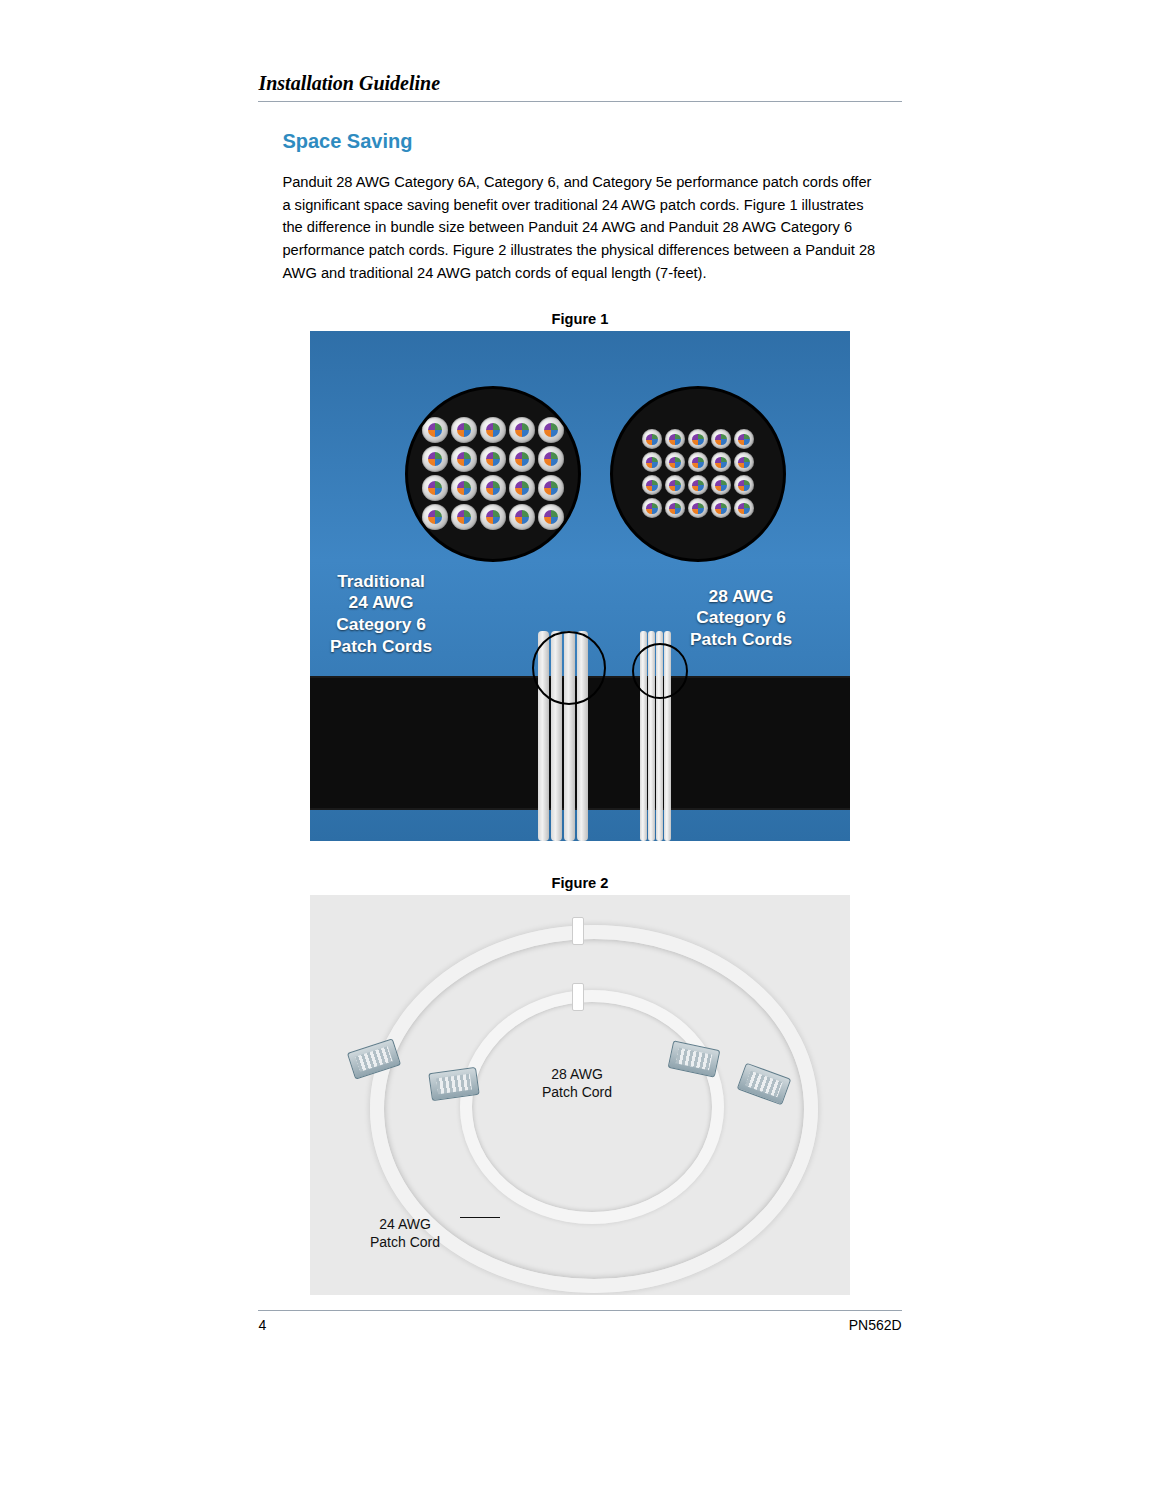Installation Guideline
Space Saving
Panduit 28 AWG Category 6A, Category 6, and Category 5e performance patch cords offer a significant space saving benefit over traditional 24 AWG patch cords. Figure 1 illustrates the difference in bundle size between Panduit 24 AWG and Panduit 28 AWG Category 6 performance patch cords. Figure 2 illustrates the physical differences between a Panduit 28 AWG and traditional 24 AWG patch cords of equal length (7-feet).
Figure 1
Traditional
24 AWG
Category 6
Patch Cords
28 AWG
Category 6
Patch Cords
Figure 2
28 AWG
Patch Cord
24 AWG
Patch Cord
4
PN562D